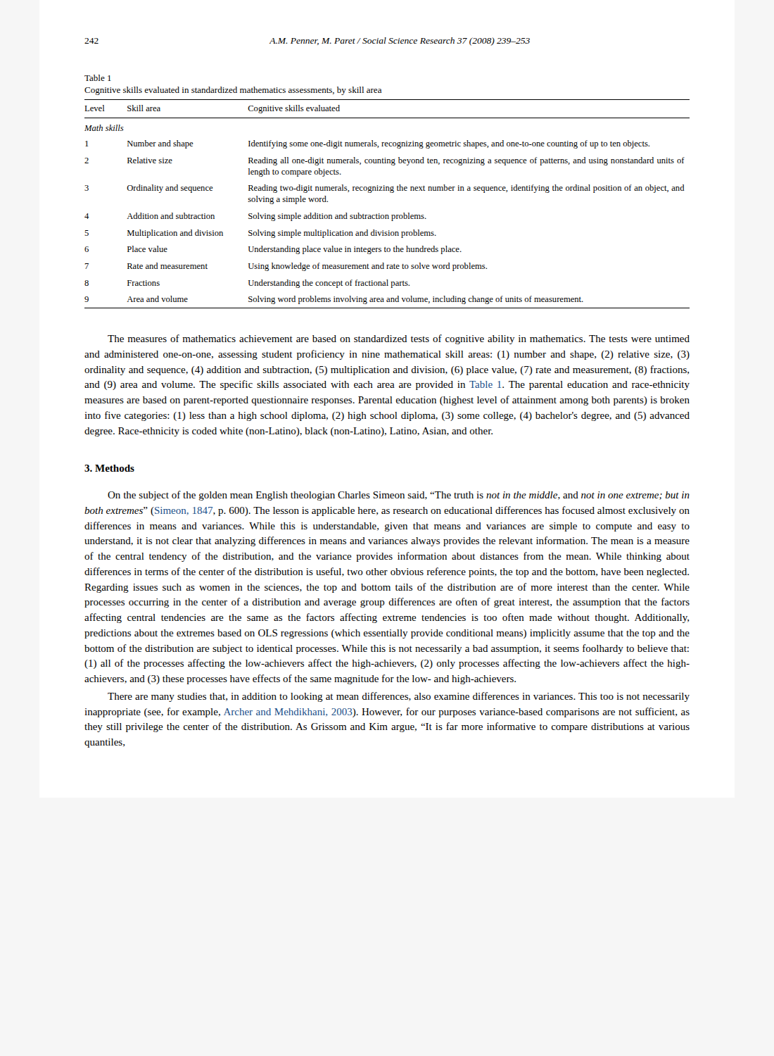242 A.M. Penner, M. Paret / Social Science Research 37 (2008) 239–253
Table 1 Cognitive skills evaluated in standardized mathematics assessments, by skill area
| Level | Skill area | Cognitive skills evaluated |
| --- | --- | --- |
| Math skills |
| 1 | Number and shape | Identifying some one-digit numerals, recognizing geometric shapes, and one-to-one counting of up to ten objects. |
| 2 | Relative size | Reading all one-digit numerals, counting beyond ten, recognizing a sequence of patterns, and using nonstandard units of length to compare objects. |
| 3 | Ordinality and sequence | Reading two-digit numerals, recognizing the next number in a sequence, identifying the ordinal position of an object, and solving a simple word. |
| 4 | Addition and subtraction | Solving simple addition and subtraction problems. |
| 5 | Multiplication and division | Solving simple multiplication and division problems. |
| 6 | Place value | Understanding place value in integers to the hundreds place. |
| 7 | Rate and measurement | Using knowledge of measurement and rate to solve word problems. |
| 8 | Fractions | Understanding the concept of fractional parts. |
| 9 | Area and volume | Solving word problems involving area and volume, including change of units of measurement. |
The measures of mathematics achievement are based on standardized tests of cognitive ability in mathematics. The tests were untimed and administered one-on-one, assessing student proficiency in nine mathematical skill areas: (1) number and shape, (2) relative size, (3) ordinality and sequence, (4) addition and subtraction, (5) multiplication and division, (6) place value, (7) rate and measurement, (8) fractions, and (9) area and volume. The specific skills associated with each area are provided in Table 1. The parental education and race-ethnicity measures are based on parent-reported questionnaire responses. Parental education (highest level of attainment among both parents) is broken into five categories: (1) less than a high school diploma, (2) high school diploma, (3) some college, (4) bachelor's degree, and (5) advanced degree. Race-ethnicity is coded white (non-Latino), black (non-Latino), Latino, Asian, and other.
3. Methods
On the subject of the golden mean English theologian Charles Simeon said, “The truth is not in the middle, and not in one extreme; but in both extremes” (Simeon, 1847, p. 600). The lesson is applicable here, as research on educational differences has focused almost exclusively on differences in means and variances. While this is understandable, given that means and variances are simple to compute and easy to understand, it is not clear that analyzing differences in means and variances always provides the relevant information. The mean is a measure of the central tendency of the distribution, and the variance provides information about distances from the mean. While thinking about differences in terms of the center of the distribution is useful, two other obvious reference points, the top and the bottom, have been neglected. Regarding issues such as women in the sciences, the top and bottom tails of the distribution are of more interest than the center. While processes occurring in the center of a distribution and average group differences are often of great interest, the assumption that the factors affecting central tendencies are the same as the factors affecting extreme tendencies is too often made without thought. Additionally, predictions about the extremes based on OLS regressions (which essentially provide conditional means) implicitly assume that the top and the bottom of the distribution are subject to identical processes. While this is not necessarily a bad assumption, it seems foolhardy to believe that: (1) all of the processes affecting the low-achievers affect the high-achievers, (2) only processes affecting the low-achievers affect the high-achievers, and (3) these processes have effects of the same magnitude for the low- and high-achievers.
There are many studies that, in addition to looking at mean differences, also examine differences in variances. This too is not necessarily inappropriate (see, for example, Archer and Mehdikhani, 2003). However, for our purposes variance-based comparisons are not sufficient, as they still privilege the center of the distribution. As Grissom and Kim argue, “It is far more informative to compare distributions at various quantiles,